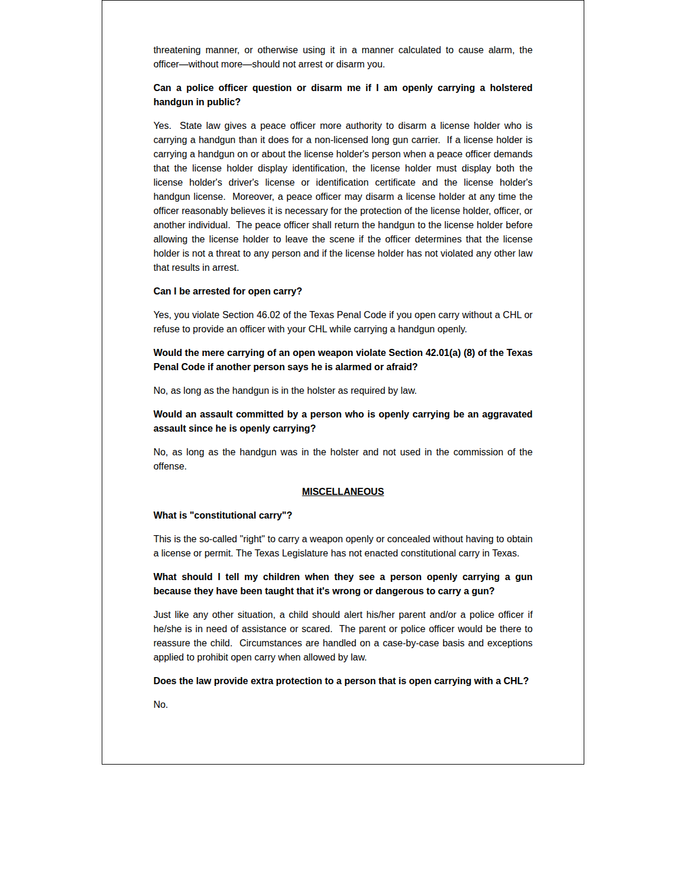threatening manner, or otherwise using it in a manner calculated to cause alarm, the officer—without more—should not arrest or disarm you.
Can a police officer question or disarm me if I am openly carrying a holstered handgun in public?
Yes. State law gives a peace officer more authority to disarm a license holder who is carrying a handgun than it does for a non-licensed long gun carrier. If a license holder is carrying a handgun on or about the license holder's person when a peace officer demands that the license holder display identification, the license holder must display both the license holder's driver's license or identification certificate and the license holder's handgun license. Moreover, a peace officer may disarm a license holder at any time the officer reasonably believes it is necessary for the protection of the license holder, officer, or another individual. The peace officer shall return the handgun to the license holder before allowing the license holder to leave the scene if the officer determines that the license holder is not a threat to any person and if the license holder has not violated any other law that results in arrest.
Can I be arrested for open carry?
Yes, you violate Section 46.02 of the Texas Penal Code if you open carry without a CHL or refuse to provide an officer with your CHL while carrying a handgun openly.
Would the mere carrying of an open weapon violate Section 42.01(a) (8) of the Texas Penal Code if another person says he is alarmed or afraid?
No, as long as the handgun is in the holster as required by law.
Would an assault committed by a person who is openly carrying be an aggravated assault since he is openly carrying?
No, as long as the handgun was in the holster and not used in the commission of the offense.
MISCELLANEOUS
What is "constitutional carry"?
This is the so-called "right" to carry a weapon openly or concealed without having to obtain a license or permit. The Texas Legislature has not enacted constitutional carry in Texas.
What should I tell my children when they see a person openly carrying a gun because they have been taught that it's wrong or dangerous to carry a gun?
Just like any other situation, a child should alert his/her parent and/or a police officer if he/she is in need of assistance or scared. The parent or police officer would be there to reassure the child. Circumstances are handled on a case-by-case basis and exceptions applied to prohibit open carry when allowed by law.
Does the law provide extra protection to a person that is open carrying with a CHL?
No.